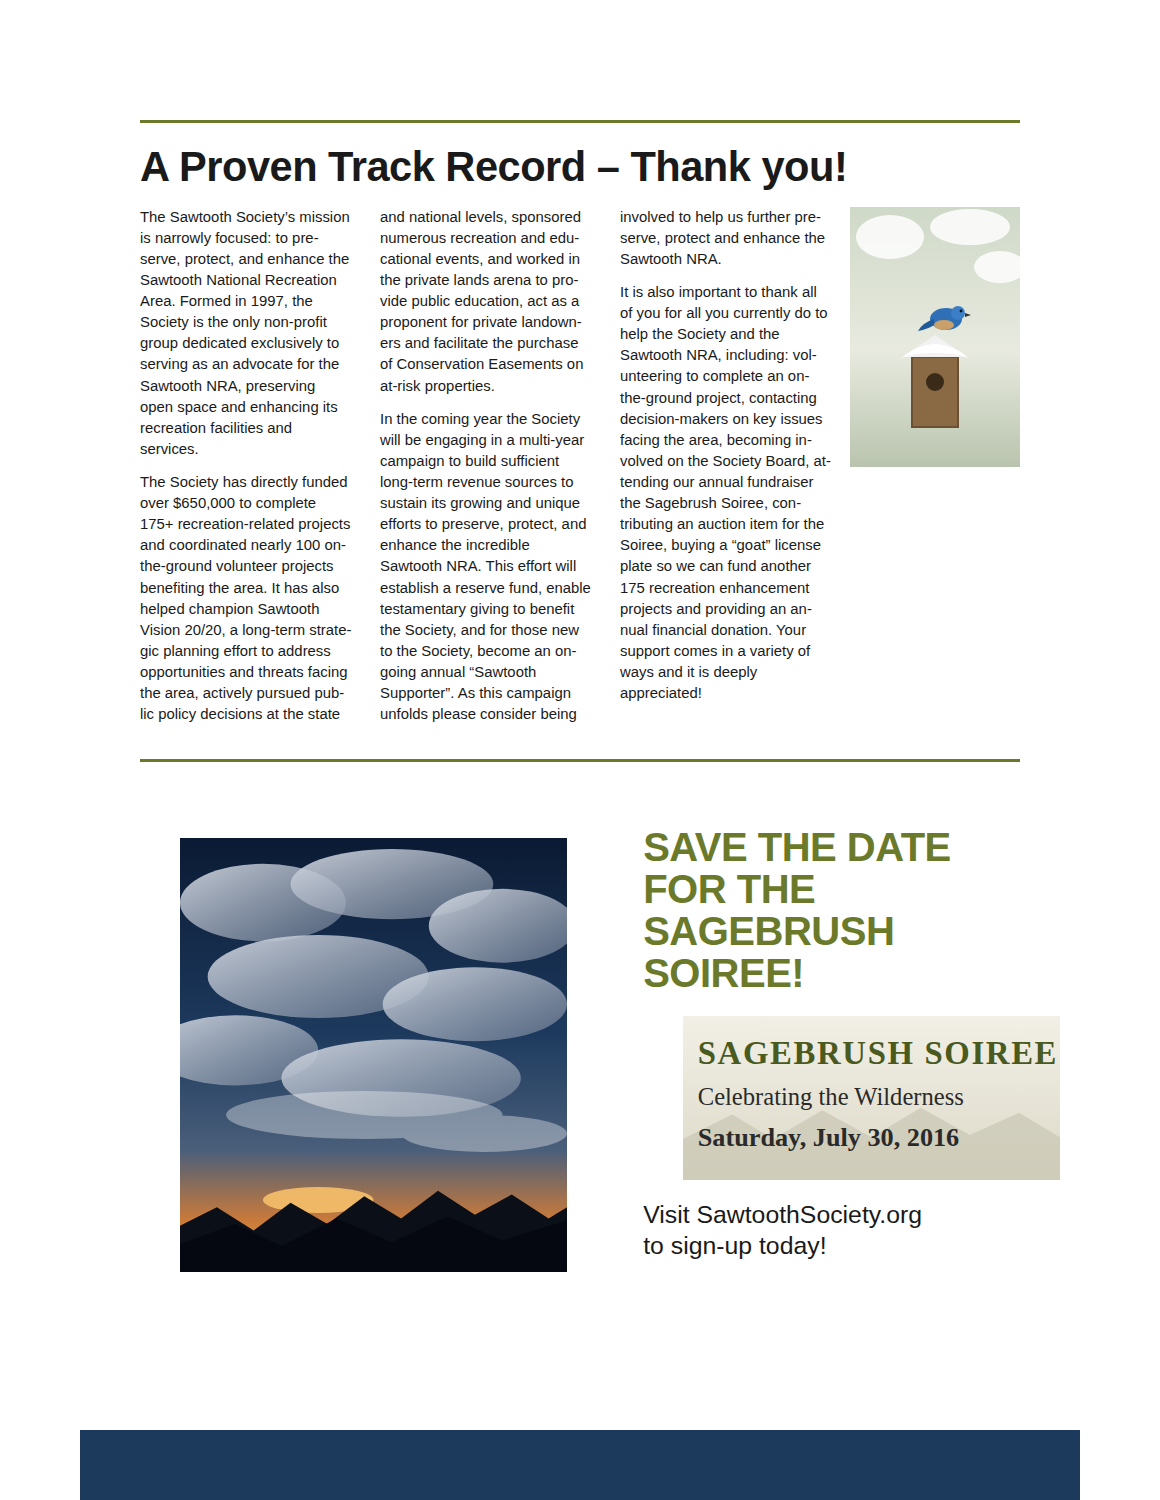A Proven Track Record – Thank you!
The Sawtooth Society’s mission is narrowly focused: to preserve, protect, and enhance the Sawtooth National Recreation Area. Formed in 1997, the Society is the only non-profit group dedicated exclusively to serving as an advocate for the Sawtooth NRA, preserving open space and enhancing its recreation facilities and services.
The Society has directly funded over $650,000 to complete 175+ recreation-related projects and coordinated nearly 100 on-the-ground volunteer projects benefiting the area. It has also helped champion Sawtooth Vision 20/20, a long-term strategic planning effort to address opportunities and threats facing the area, actively pursued public policy decisions at the state and national levels, sponsored numerous recreation and educational events, and worked in the private lands arena to provide public education, act as a proponent for private landowners and facilitate the purchase of Conservation Easements on at-risk properties.
In the coming year the Society will be engaging in a multi-year campaign to build sufficient long-term revenue sources to sustain its growing and unique efforts to preserve, protect, and enhance the incredible Sawtooth NRA. This effort will establish a reserve fund, enable testamentary giving to benefit the Society, and for those new to the Society, become an ongoing annual “Sawtooth Supporter”. As this campaign unfolds please consider being involved to help us further preserve, protect and enhance the Sawtooth NRA.
It is also important to thank all of you for all you currently do to help the Society and the Sawtooth NRA, including: volunteering to complete an on-the-ground project, contacting decision-makers on key issues facing the area, becoming involved on the Society Board, attending our annual fundraiser the Sagebrush Soiree, contributing an auction item for the Soiree, buying a “goat” license plate so we can fund another 175 recreation enhancement projects and providing an annual financial donation. Your support comes in a variety of ways and it is deeply appreciated!
SAVE THE DATE FOR THE SAGEBRUSH SOIREE!
Visit SawtoothSociety.org
to sign-up today!